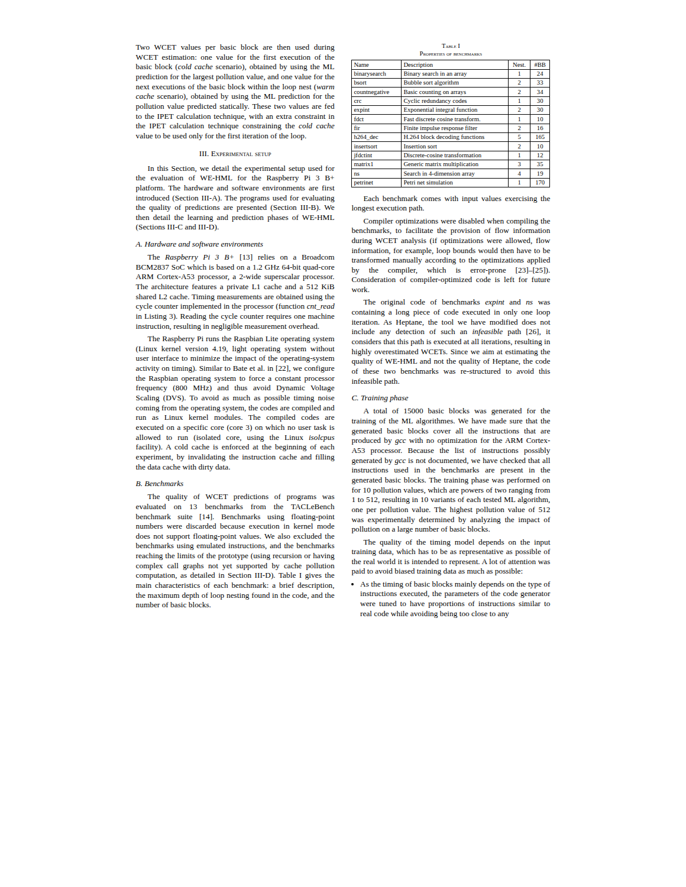Two WCET values per basic block are then used during WCET estimation: one value for the first execution of the basic block (cold cache scenario), obtained by using the ML prediction for the largest pollution value, and one value for the next executions of the basic block within the loop nest (warm cache scenario), obtained by using the ML prediction for the pollution value predicted statically. These two values are fed to the IPET calculation technique, with an extra constraint in the IPET calculation technique constraining the cold cache value to be used only for the first iteration of the loop.
III. Experimental setup
In this Section, we detail the experimental setup used for the evaluation of WE-HML for the Raspberry Pi 3 B+ platform. The hardware and software environments are first introduced (Section III-A). The programs used for evaluating the quality of predictions are presented (Section III-B). We then detail the learning and prediction phases of WE-HML (Sections III-C and III-D).
A. Hardware and software environments
The Raspberry Pi 3 B+ [13] relies on a Broadcom BCM2837 SoC which is based on a 1.2 GHz 64-bit quad-core ARM Cortex-A53 processor, a 2-wide superscalar processor. The architecture features a private L1 cache and a 512 KiB shared L2 cache. Timing measurements are obtained using the cycle counter implemented in the processor (function cnt_read in Listing 3). Reading the cycle counter requires one machine instruction, resulting in negligible measurement overhead.
The Raspberry Pi runs the Raspbian Lite operating system (Linux kernel version 4.19, light operating system without user interface to minimize the impact of the operating-system activity on timing). Similar to Bate et al. in [22], we configure the Raspbian operating system to force a constant processor frequency (800 MHz) and thus avoid Dynamic Voltage Scaling (DVS). To avoid as much as possible timing noise coming from the operating system, the codes are compiled and run as Linux kernel modules. The compiled codes are executed on a specific core (core 3) on which no user task is allowed to run (isolated core, using the Linux isolcpus facility). A cold cache is enforced at the beginning of each experiment, by invalidating the instruction cache and filling the data cache with dirty data.
B. Benchmarks
The quality of WCET predictions of programs was evaluated on 13 benchmarks from the TACLeBench benchmark suite [14]. Benchmarks using floating-point numbers were discarded because execution in kernel mode does not support floating-point values. We also excluded the benchmarks using emulated instructions, and the benchmarks reaching the limits of the prototype (using recursion or having complex call graphs not yet supported by cache pollution computation, as detailed in Section III-D). Table I gives the main characteristics of each benchmark: a brief description, the maximum depth of loop nesting found in the code, and the number of basic blocks.
Table I Properties of benchmarks
| Name | Description | Nest. | #BB |
| --- | --- | --- | --- |
| binarysearch | Binary search in an array | 1 | 24 |
| bsort | Bubble sort algorithm | 2 | 33 |
| countnegative | Basic counting on arrays | 2 | 34 |
| crc | Cyclic redundancy codes | 1 | 30 |
| expint | Exponential integral function | 2 | 30 |
| fdct | Fast discrete cosine transform. | 1 | 10 |
| fir | Finite impulse response filter | 2 | 16 |
| h264_dec | H.264 block decoding functions | 5 | 165 |
| insertsort | Insertion sort | 2 | 10 |
| jfdctint | Discrete-cosine transformation | 1 | 12 |
| matrix1 | Generic matrix multiplication | 3 | 35 |
| ns | Search in 4-dimension array | 4 | 19 |
| petrinet | Petri net simulation | 1 | 170 |
Each benchmark comes with input values exercising the longest execution path.
Compiler optimizations were disabled when compiling the benchmarks, to facilitate the provision of flow information during WCET analysis (if optimizations were allowed, flow information, for example, loop bounds would then have to be transformed manually according to the optimizations applied by the compiler, which is error-prone [23]–[25]). Consideration of compiler-optimized code is left for future work.
The original code of benchmarks expint and ns was containing a long piece of code executed in only one loop iteration. As Heptane, the tool we have modified does not include any detection of such an infeasible path [26], it considers that this path is executed at all iterations, resulting in highly overestimated WCETs. Since we aim at estimating the quality of WE-HML and not the quality of Heptane, the code of these two benchmarks was re-structured to avoid this infeasible path.
C. Training phase
A total of 15000 basic blocks was generated for the training of the ML algorithmes. We have made sure that the generated basic blocks cover all the instructions that are produced by gcc with no optimization for the ARM Cortex-A53 processor. Because the list of instructions possibly generated by gcc is not documented, we have checked that all instructions used in the benchmarks are present in the generated basic blocks. The training phase was performed on for 10 pollution values, which are powers of two ranging from 1 to 512, resulting in 10 variants of each tested ML algorithm, one per pollution value. The highest pollution value of 512 was experimentally determined by analyzing the impact of pollution on a large number of basic blocks.
The quality of the timing model depends on the input training data, which has to be as representative as possible of the real world it is intended to represent. A lot of attention was paid to avoid biased training data as much as possible:
As the timing of basic blocks mainly depends on the type of instructions executed, the parameters of the code generator were tuned to have proportions of instructions similar to real code while avoiding being too close to any